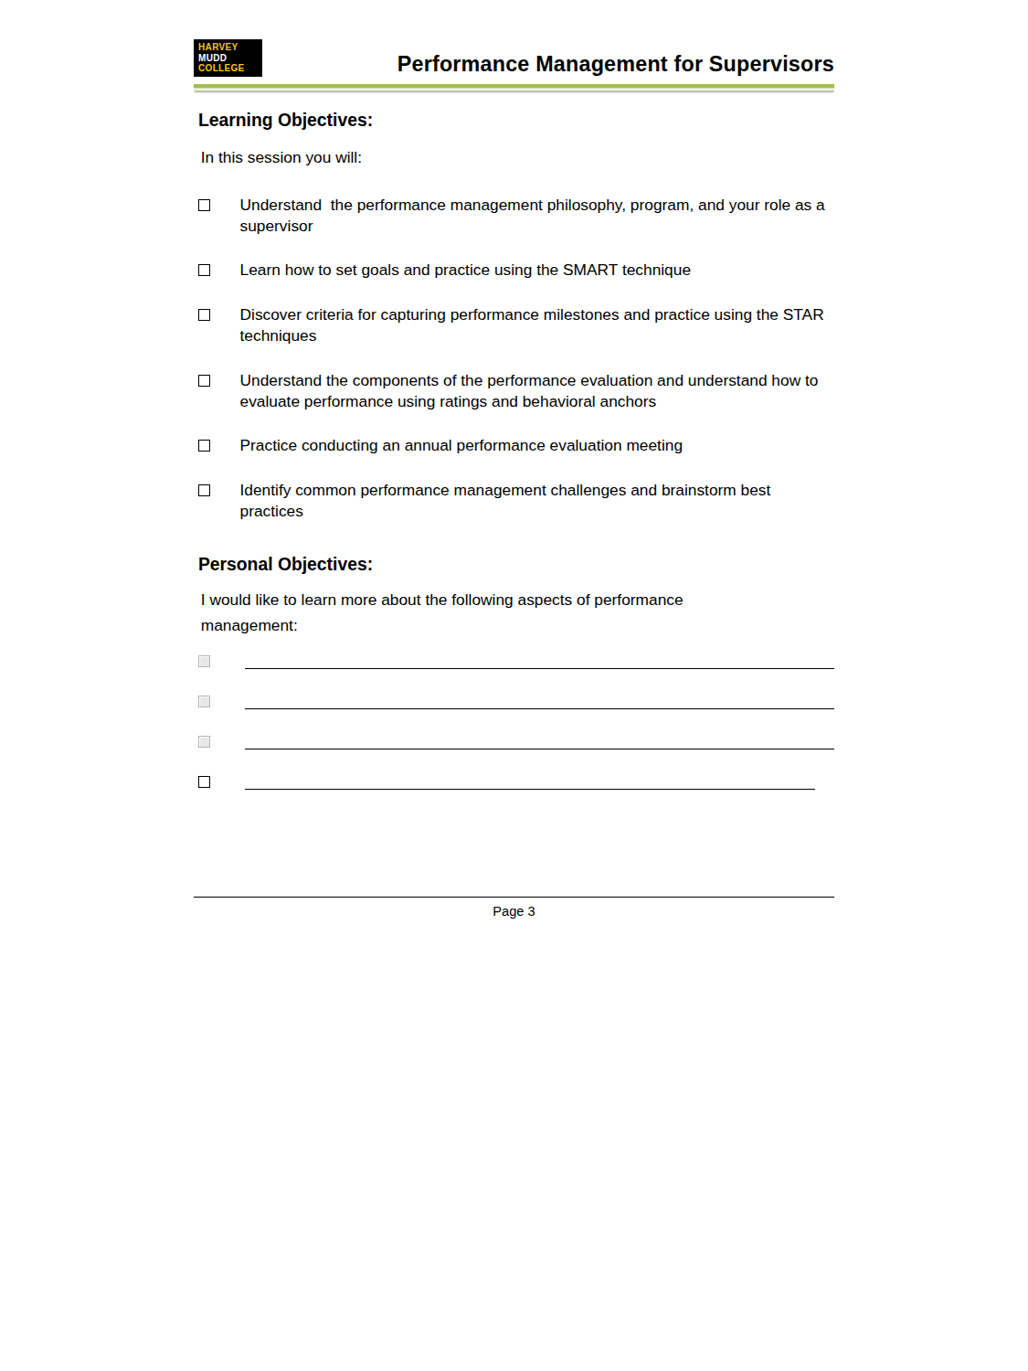HARVEY MUDD COLLEGE
Performance Management for Supervisors
Learning Objectives:
In this session you will:
Understand the performance management philosophy, program, and your role as a supervisor
Learn how to set goals and practice using the SMART technique
Discover criteria for capturing performance milestones and practice using the STAR techniques
Understand the components of the performance evaluation and understand how to evaluate performance using ratings and behavioral anchors
Practice conducting an annual performance evaluation meeting
Identify common performance management challenges and brainstorm best practices
Personal Objectives:
I would like to learn more about the following aspects of performance
management:
Page 3